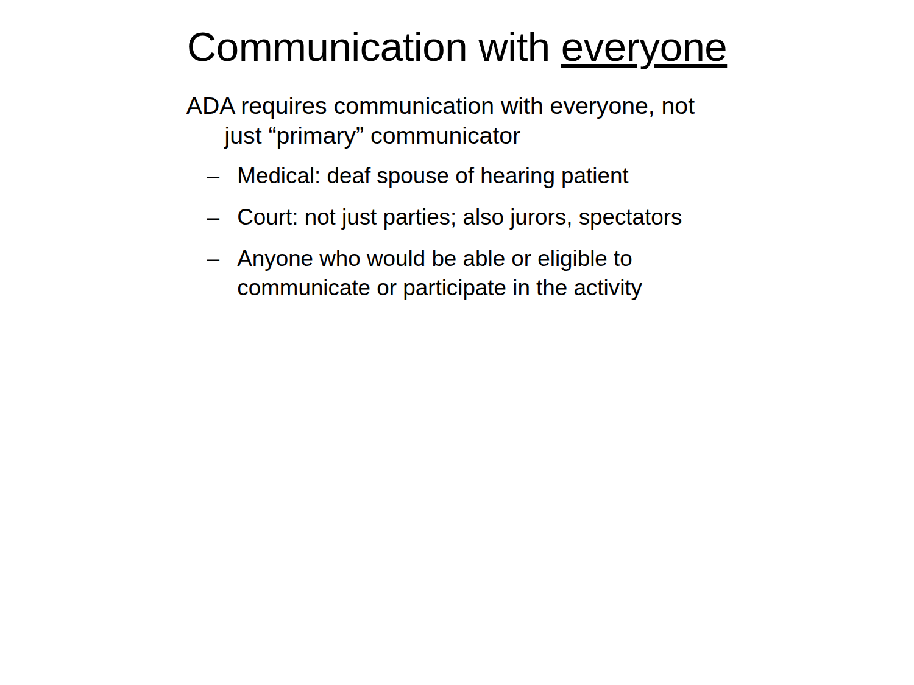Communication with everyone
ADA requires communication with everyone, not just “primary” communicator
Medical: deaf spouse of hearing patient
Court: not just parties; also jurors, spectators
Anyone who would be able or eligible to communicate or participate in the activity